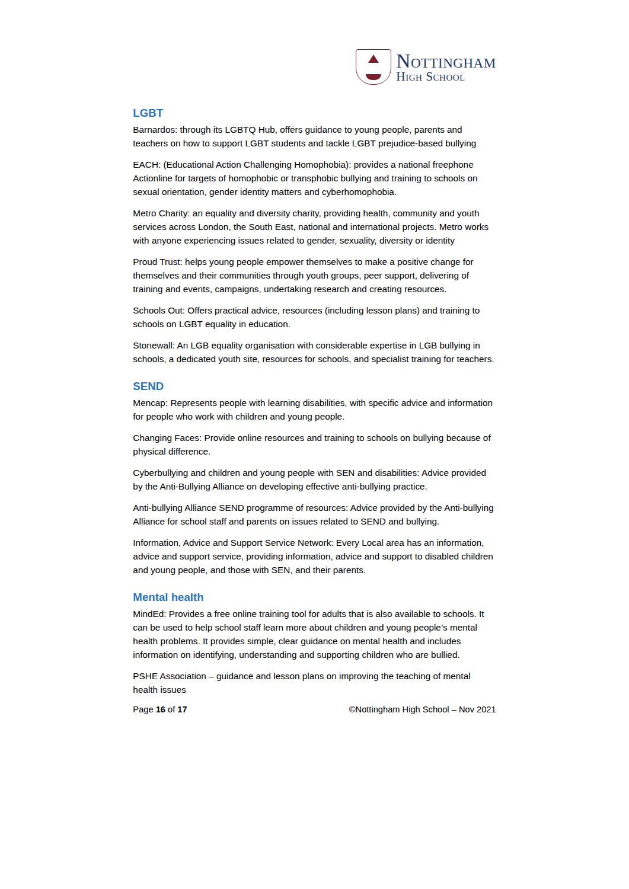Nottingham
High School
LGBT
Barnardos: through its LGBTQ Hub, offers guidance to young people, parents and teachers on how to support LGBT students and tackle LGBT prejudice-based bullying
EACH: (Educational Action Challenging Homophobia): provides a national freephone Actionline for targets of homophobic or transphobic bullying and training to schools on sexual orientation, gender identity matters and cyberhomophobia.
Metro Charity: an equality and diversity charity, providing health, community and youth services across London, the South East, national and international projects. Metro works with anyone experiencing issues related to gender, sexuality, diversity or identity
Proud Trust: helps young people empower themselves to make a positive change for themselves and their communities through youth groups, peer support, delivering of training and events, campaigns, undertaking research and creating resources.
Schools Out: Offers practical advice, resources (including lesson plans) and training to schools on LGBT equality in education.
Stonewall: An LGB equality organisation with considerable expertise in LGB bullying in schools, a dedicated youth site, resources for schools, and specialist training for teachers.
SEND
Mencap: Represents people with learning disabilities, with specific advice and information for people who work with children and young people.
Changing Faces: Provide online resources and training to schools on bullying because of physical difference.
Cyberbullying and children and young people with SEN and disabilities: Advice provided by the Anti-Bullying Alliance on developing effective anti-bullying practice.
Anti-bullying Alliance SEND programme of resources: Advice provided by the Anti-bullying Alliance for school staff and parents on issues related to SEND and bullying.
Information, Advice and Support Service Network: Every Local area has an information, advice and support service, providing information, advice and support to disabled children and young people, and those with SEN, and their parents.
Mental health
MindEd: Provides a free online training tool for adults that is also available to schools. It can be used to help school staff learn more about children and young people’s mental health problems. It provides simple, clear guidance on mental health and includes information on identifying, understanding and supporting children who are bullied.
PSHE Association – guidance and lesson plans on improving the teaching of mental health issues
Page 16 of 17
©Nottingham High School – Nov 2021